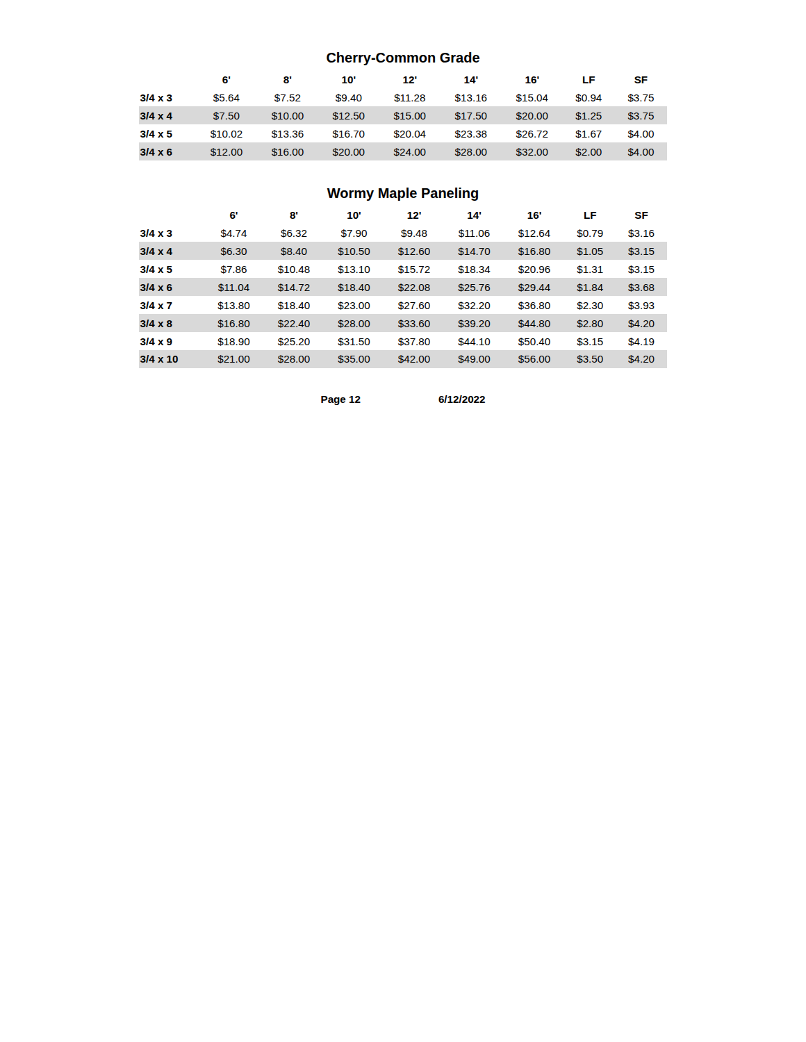Cherry-Common Grade
| | 6' | 8' | 10' | 12' | 14' | 16' | LF | SF |
| --- | --- | --- | --- | --- | --- | --- | --- | --- |
| 3/4 x 3 | $5.64 | $7.52 | $9.40 | $11.28 | $13.16 | $15.04 | $0.94 | $3.75 |
| 3/4 x 4 | $7.50 | $10.00 | $12.50 | $15.00 | $17.50 | $20.00 | $1.25 | $3.75 |
| 3/4 x 5 | $10.02 | $13.36 | $16.70 | $20.04 | $23.38 | $26.72 | $1.67 | $4.00 |
| 3/4 x 6 | $12.00 | $16.00 | $20.00 | $24.00 | $28.00 | $32.00 | $2.00 | $4.00 |
Wormy Maple Paneling
| | 6' | 8' | 10' | 12' | 14' | 16' | LF | SF |
| --- | --- | --- | --- | --- | --- | --- | --- | --- |
| 3/4 x 3 | $4.74 | $6.32 | $7.90 | $9.48 | $11.06 | $12.64 | $0.79 | $3.16 |
| 3/4 x 4 | $6.30 | $8.40 | $10.50 | $12.60 | $14.70 | $16.80 | $1.05 | $3.15 |
| 3/4 x 5 | $7.86 | $10.48 | $13.10 | $15.72 | $18.34 | $20.96 | $1.31 | $3.15 |
| 3/4 x 6 | $11.04 | $14.72 | $18.40 | $22.08 | $25.76 | $29.44 | $1.84 | $3.68 |
| 3/4 x 7 | $13.80 | $18.40 | $23.00 | $27.60 | $32.20 | $36.80 | $2.30 | $3.93 |
| 3/4 x 8 | $16.80 | $22.40 | $28.00 | $33.60 | $39.20 | $44.80 | $2.80 | $4.20 |
| 3/4 x 9 | $18.90 | $25.20 | $31.50 | $37.80 | $44.10 | $50.40 | $3.15 | $4.19 |
| 3/4 x 10 | $21.00 | $28.00 | $35.00 | $42.00 | $49.00 | $56.00 | $3.50 | $4.20 |
Page 12 6/12/2022